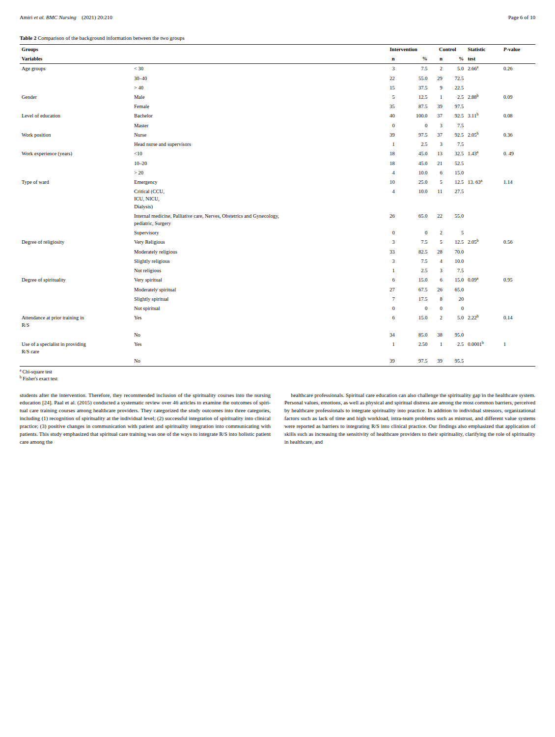Amiri et al. BMC Nursing (2021) 20:210
Page 6 of 10
Table 2 Comparison of the background information between the two groups
| Groups | Intervention | Control | Statistic | P -value |
| --- | --- | --- | --- | --- |
| Variables | n | % | n | % | test | |
| Age groups | < 30 | 3 | 7.5 | 2 | 5.0 | 2.66 a | 0.26 |
| | 30–40 | 22 | 55.0 | 29 | 72.5 | | |
| | > 40 | 15 | 37.5 | 9 | 22.5 | | |
| Gender | Male | 5 | 12.5 | 1 | 2.5 | 2.88 b | 0.09 |
| | Female | 35 | 87.5 | 39 | 97.5 | | |
| Level of education | Bachelor | 40 | 100.0 | 37 | 92.5 | 3.11 b | 0.08 |
| | Master | 0 | 0 | 3 | 7.5 | | |
| Work position | Nurse | 39 | 97.5 | 37 | 92.5 | 2.05 b | 0.36 |
| | Head nurse and supervisors | 1 | 2.5 | 3 | 7.5 | | |
| Work experience (years) | <10 | 18 | 45.0 | 13 | 32.5 | 1.43 a | 0. 49 |
| | 10–20 | 18 | 45.0 | 21 | 52.5 | | |
| | > 20 | 4 | 10.0 | 6 | 15.0 | | |
| Type of ward | Emergency | 10 | 25.0 | 5 | 12.5 | 13. 63 a | 1.14 |
| | Critical (CCU, ICU, NICU, Dialysis) | 4 | 10.0 | 11 | 27.5 | | |
| | Internal medicine, Palliative care, Nerves, Obstetrics and Gynecology, pediatric, Surgery | 26 | 65.0 | 22 | 55.0 | | |
| | Supervisory | 0 | 0 | 2 | 5 | | |
| Degree of religiosity | Very Religious | 3 | 7.5 | 5 | 12.5 | 2.05 b | 0.56 |
| | Moderately religious | 33 | 82.5 | 28 | 70.0 | | |
| | Slightly religious | 3 | 7.5 | 4 | 10.0 | | |
| | Not religious | 1 | 2.5 | 3 | 7.5 | | |
| Degree of spirituality | Very spiritual | 6 | 15.0 | 6 | 15.0 | 0.09 a | 0.95 |
| | Moderately spiritual | 27 | 67.5 | 26 | 65.0 | | |
| | Slightly spiritual | 7 | 17.5 | 8 | 20 | | |
| | Not spiritual | 0 | 0 | 0 | 0 | | |
| Attendance at prior training in R/S | Yes | 6 | 15.0 | 2 | 5.0 | 2.22 b | 0.14 |
| | No | 34 | 85.0 | 38 | 95.0 | | |
| Use of a specialist in providing R/S care | Yes | 1 | 2.50 | 1 | 2.5 | 0.0001 b | 1 |
| | No | 39 | 97.5 | 39 | 95.5 | | |
a Chi-square test
b Fisher's exact test
students after the intervention. Therefore, they recommended inclusion of the spirituality courses into the nursing education [24]. Paal et al. (2015) conducted a systematic review over 46 articles to examine the outcomes of spiritual care training courses among healthcare providers. They categorized the study outcomes into three categories, including (1) recognition of spirituality at the individual level; (2) successful integration of spirituality into clinical practice; (3) positive changes in communication with patient and spirituality integration into communicating with patients. This study emphasized that spiritual care training was one of the ways to integrate R/S into holistic patient care among the
healthcare professionals. Spiritual care education can also challenge the spirituality gap in the healthcare system. Personal values, emotions, as well as physical and spiritual distress are among the most common barriers, perceived by healthcare professionals to integrate spirituality into practice. In addition to individual stressors, organizational factors such as lack of time and high workload, intra-team problems such as mistrust, and different value systems were reported as barriers to integrating R/S into clinical practice. Our findings also emphasized that application of skills such as increasing the sensitivity of healthcare providers to their spirituality, clarifying the role of spirituality in healthcare, and